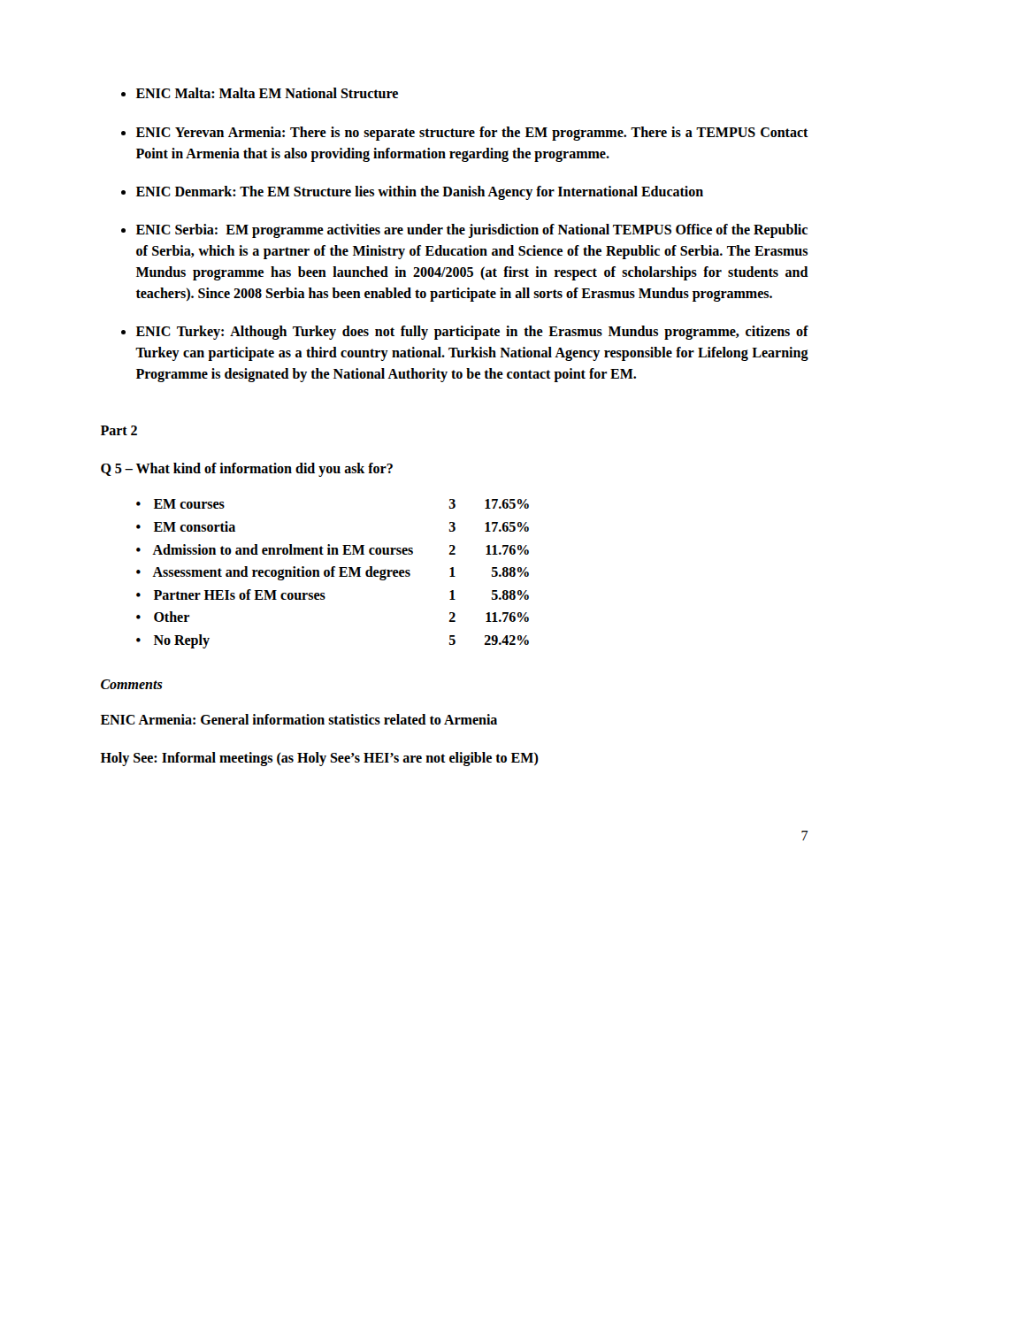ENIC Malta: Malta EM National Structure
ENIC Yerevan Armenia: There is no separate structure for the EM programme. There is a TEMPUS Contact Point in Armenia that is also providing information regarding the programme.
ENIC Denmark: The EM Structure lies within the Danish Agency for International Education
ENIC Serbia: EM programme activities are under the jurisdiction of National TEMPUS Office of the Republic of Serbia, which is a partner of the Ministry of Education and Science of the Republic of Serbia. The Erasmus Mundus programme has been launched in 2004/2005 (at first in respect of scholarships for students and teachers). Since 2008 Serbia has been enabled to participate in all sorts of Erasmus Mundus programmes.
ENIC Turkey: Although Turkey does not fully participate in the Erasmus Mundus programme, citizens of Turkey can participate as a third country national. Turkish National Agency responsible for Lifelong Learning Programme is designated by the National Authority to be the contact point for EM.
Part 2
Q 5 – What kind of information did you ask for?
| • EM courses | 3 | 17.65% |
| • EM consortia | 3 | 17.65% |
| • Admission to and enrolment in EM courses | 2 | 11.76% |
| • Assessment and recognition of EM degrees | 1 | 5.88% |
| • Partner HEIs of EM courses | 1 | 5.88% |
| • Other | 2 | 11.76% |
| • No Reply | 5 | 29.42% |
Comments
ENIC Armenia: General information statistics related to Armenia
Holy See: Informal meetings (as Holy See’s HEI’s are not eligible to EM)
7